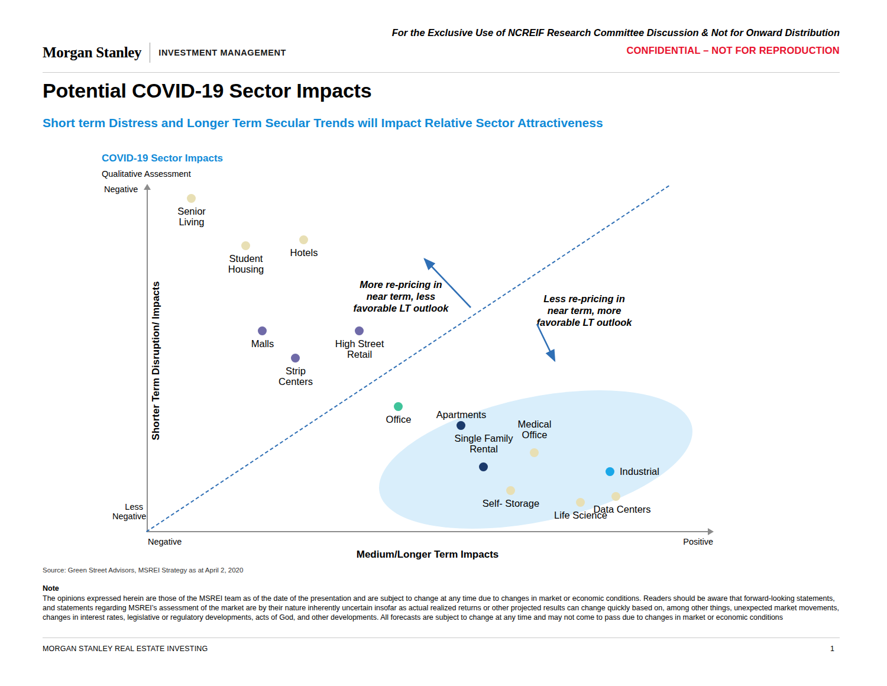For the Exclusive Use of NCREIF Research Committee Discussion & Not for Onward Distribution
CONFIDENTIAL – NOT FOR REPRODUCTION
Morgan Stanley
INVESTMENT MANAGEMENT
Potential COVID-19 Sector Impacts
Short term Distress and Longer Term Secular Trends will Impact Relative Sector Attractiveness
COVID-19 Sector Impacts
Qualitative Assessment
Negative
Less
Negative
Negative
Positive
Shorter Term Disruption/ Impacts
Medium/Longer Term Impacts
Senior
Living
Student
Housing
Hotels
Malls
Strip
Centers
High Street
Retail
Office
Apartments
Single Family
Rental
Medical
Office
Industrial
Self- Storage
Life Science
Data Centers
More re-pricing in
near term, less
favorable LT outlook
Less re-pricing in
near term, more
favorable LT outlook
Source: Green Street Advisors, MSREI Strategy as at April 2, 2020
Note
The opinions expressed herein are those of the MSREI team as of the date of the presentation and are subject to change at any time due to changes in market or economic conditions. Readers should be aware that forward-looking statements, and statements regarding MSREI’s assessment of the market are by their nature inherently uncertain insofar as actual realized returns or other projected results can change quickly based on, among other things, unexpected market movements, changes in interest rates, legislative or regulatory developments, acts of God, and other developments. All forecasts are subject to change at any time and may not come to pass due to changes in market or economic conditions
MORGAN STANLEY REAL ESTATE INVESTING
1